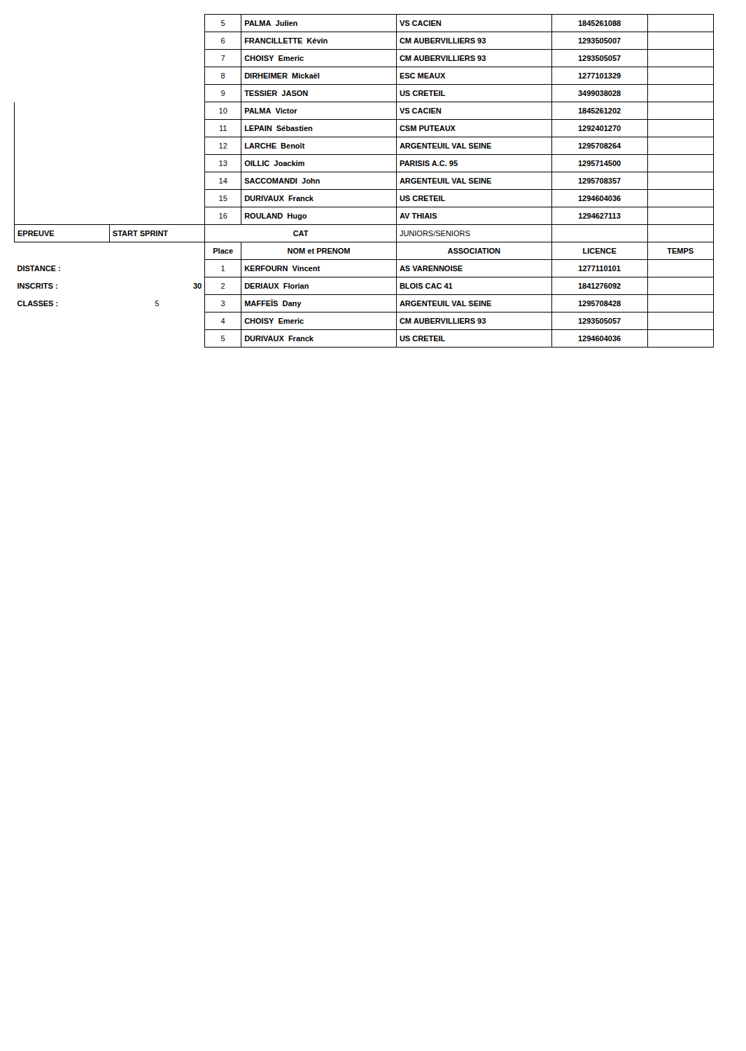| | | 5 | PALMA Julien | VS CACIEN | 1845261088 | |
| | | 6 | FRANCILLETTE Kévin | CM AUBERVILLIERS 93 | 1293505007 | |
| | | 7 | CHOISY Emeric | CM AUBERVILLIERS 93 | 1293505057 | |
| | | 8 | DIRHEIMER Mickaël | ESC MEAUX | 1277101329 | |
| | | 9 | TESSIER JASON | US CRETEIL | 3499038028 | |
| | | 10 | PALMA Victor | VS CACIEN | 1845261202 | |
| | | 11 | LEPAIN Sébastien | CSM PUTEAUX | 1292401270 | |
| | | 12 | LARCHE Benoît | ARGENTEUIL VAL SEINE | 1295708264 | |
| | | 13 | OILLIC Joackim | PARISIS A.C. 95 | 1295714500 | |
| | | 14 | SACCOMANDI John | ARGENTEUIL VAL SEINE | 1295708357 | |
| | | 15 | DURIVAUX Franck | US CRETEIL | 1294604036 | |
| | | 16 | ROULAND Hugo | AV THIAIS | 1294627113 | |
| EPREUVE | START SPRINT | CAT | JUNIORS/SENIORS | | |
| | | Place | NOM et PRENOM | ASSOCIATION | LICENCE | TEMPS |
| DISTANCE : | | 1 | KERFOURN Vincent | AS VARENNOISE | 1277110101 | |
| INSCRITS : | 30 | 2 | DERIAUX Florian | BLOIS CAC 41 | 1841276092 | |
| CLASSES : | 5 | 3 | MAFFEÏS Dany | ARGENTEUIL VAL SEINE | 1295708428 | |
| | | 4 | CHOISY Emeric | CM AUBERVILLIERS 93 | 1293505057 | |
| | | 5 | DURIVAUX Franck | US CRETEIL | 1294604036 | |